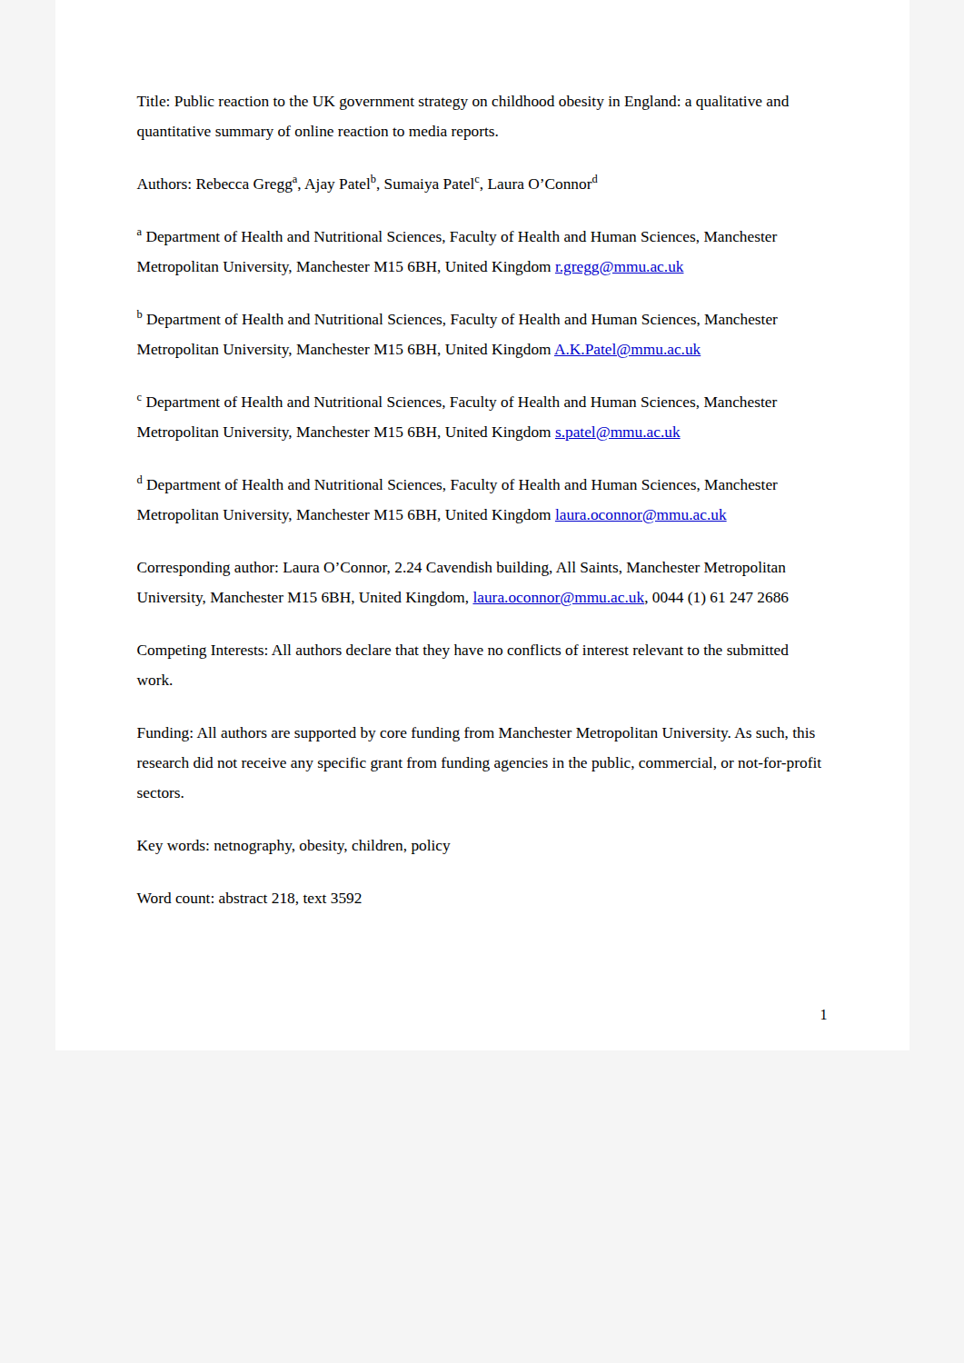Title: Public reaction to the UK government strategy on childhood obesity in England: a qualitative and quantitative summary of online reaction to media reports.
Authors: Rebecca Gregga, Ajay Patelb, Sumaiya Patelc, Laura O’Connord
a Department of Health and Nutritional Sciences, Faculty of Health and Human Sciences, Manchester Metropolitan University, Manchester M15 6BH, United Kingdom r.gregg@mmu.ac.uk
b Department of Health and Nutritional Sciences, Faculty of Health and Human Sciences, Manchester Metropolitan University, Manchester M15 6BH, United Kingdom A.K.Patel@mmu.ac.uk
c Department of Health and Nutritional Sciences, Faculty of Health and Human Sciences, Manchester Metropolitan University, Manchester M15 6BH, United Kingdom s.patel@mmu.ac.uk
d Department of Health and Nutritional Sciences, Faculty of Health and Human Sciences, Manchester Metropolitan University, Manchester M15 6BH, United Kingdom laura.oconnor@mmu.ac.uk
Corresponding author: Laura O’Connor, 2.24 Cavendish building, All Saints, Manchester Metropolitan University, Manchester M15 6BH, United Kingdom, laura.oconnor@mmu.ac.uk, 0044 (1) 61 247 2686
Competing Interests: All authors declare that they have no conflicts of interest relevant to the submitted work.
Funding: All authors are supported by core funding from Manchester Metropolitan University. As such, this research did not receive any specific grant from funding agencies in the public, commercial, or not-for-profit sectors.
Key words: netnography, obesity, children, policy
Word count: abstract 218, text 3592
1